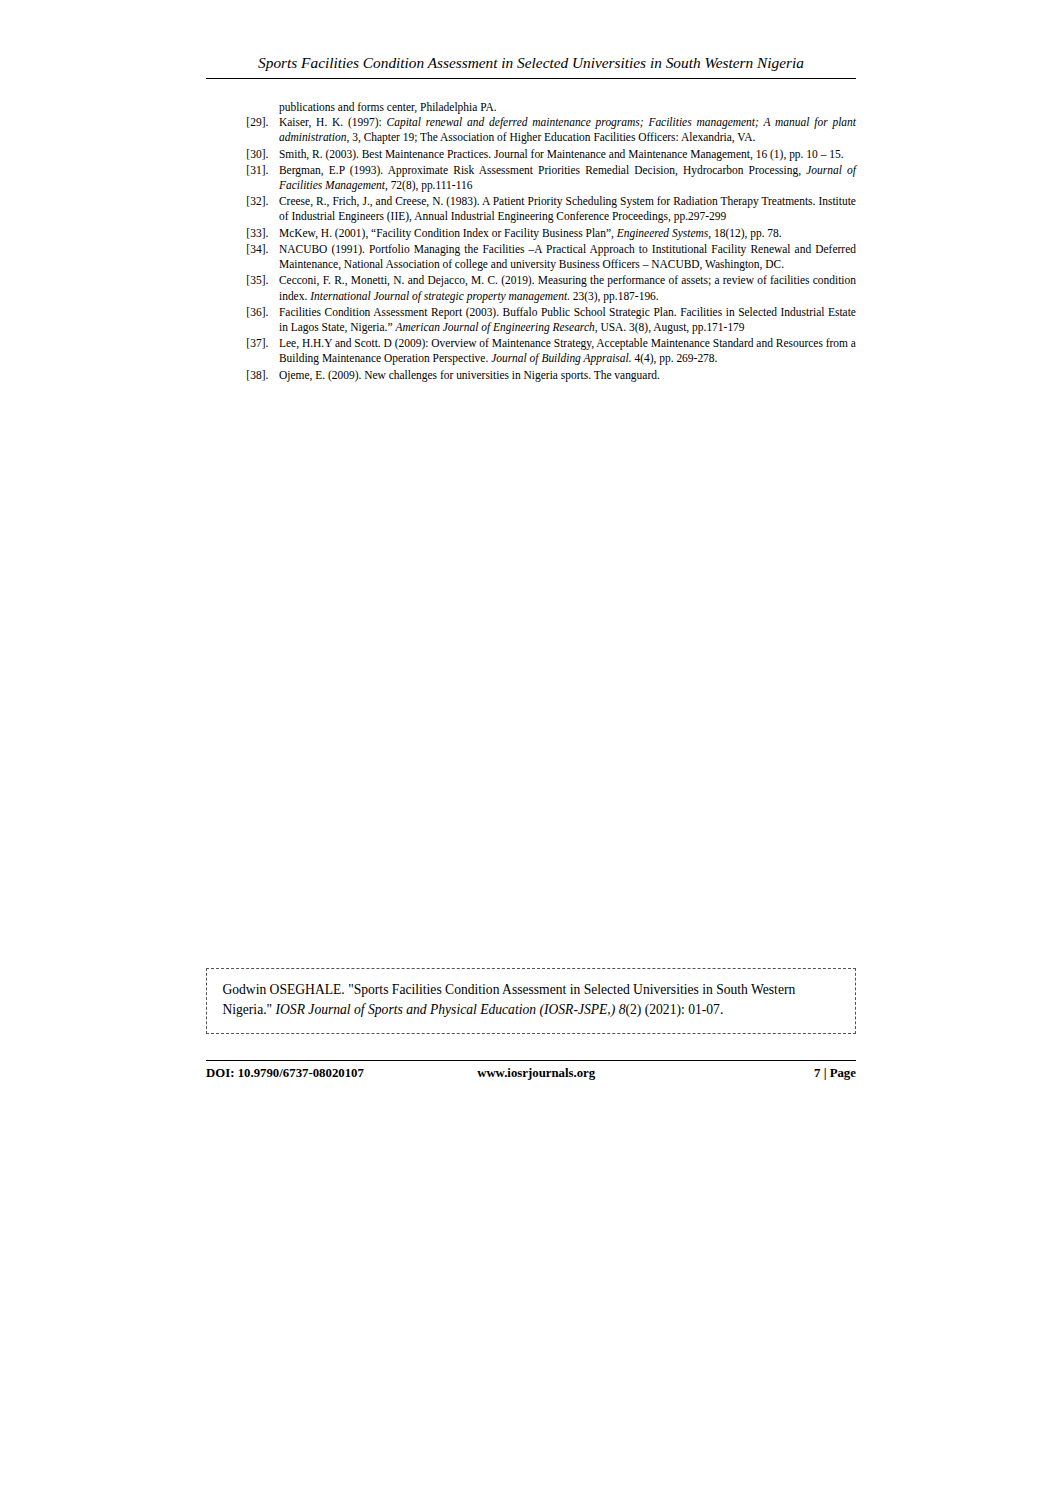Sports Facilities Condition Assessment in Selected Universities in South Western Nigeria
publications and forms center, Philadelphia PA.
[29]. Kaiser, H. K. (1997): Capital renewal and deferred maintenance programs; Facilities management; A manual for plant administration, 3, Chapter 19; The Association of Higher Education Facilities Officers: Alexandria, VA.
[30]. Smith, R. (2003). Best Maintenance Practices. Journal for Maintenance and Maintenance Management, 16 (1), pp. 10 – 15.
[31]. Bergman, E.P (1993). Approximate Risk Assessment Priorities Remedial Decision, Hydrocarbon Processing, Journal of Facilities Management, 72(8), pp.111-116
[32]. Creese, R., Frich, J., and Creese, N. (1983). A Patient Priority Scheduling System for Radiation Therapy Treatments. Institute of Industrial Engineers (IIE), Annual Industrial Engineering Conference Proceedings, pp.297-299
[33]. McKew, H. (2001), “Facility Condition Index or Facility Business Plan”, Engineered Systems, 18(12), pp. 78.
[34]. NACUBO (1991). Portfolio Managing the Facilities –A Practical Approach to Institutional Facility Renewal and Deferred Maintenance, National Association of college and university Business Officers – NACUBD, Washington, DC.
[35]. Cecconi, F. R., Monetti, N. and Dejacco, M. C. (2019). Measuring the performance of assets; a review of facilities condition index. International Journal of strategic property management. 23(3), pp.187-196.
[36]. Facilities Condition Assessment Report (2003). Buffalo Public School Strategic Plan. Facilities in Selected Industrial Estate in Lagos State, Nigeria.” American Journal of Engineering Research, USA. 3(8), August, pp.171-179
[37]. Lee, H.H.Y and Scott. D (2009): Overview of Maintenance Strategy, Acceptable Maintenance Standard and Resources from a Building Maintenance Operation Perspective. Journal of Building Appraisal. 4(4), pp. 269-278.
[38]. Ojeme, E. (2009). New challenges for universities in Nigeria sports. The vanguard.
Godwin OSEGHALE. "Sports Facilities Condition Assessment in Selected Universities in South Western Nigeria." IOSR Journal of Sports and Physical Education (IOSR-JSPE,) 8(2) (2021): 01-07.
DOI: 10.9790/6737-08020107 www.iosrjournals.org 7 | Page